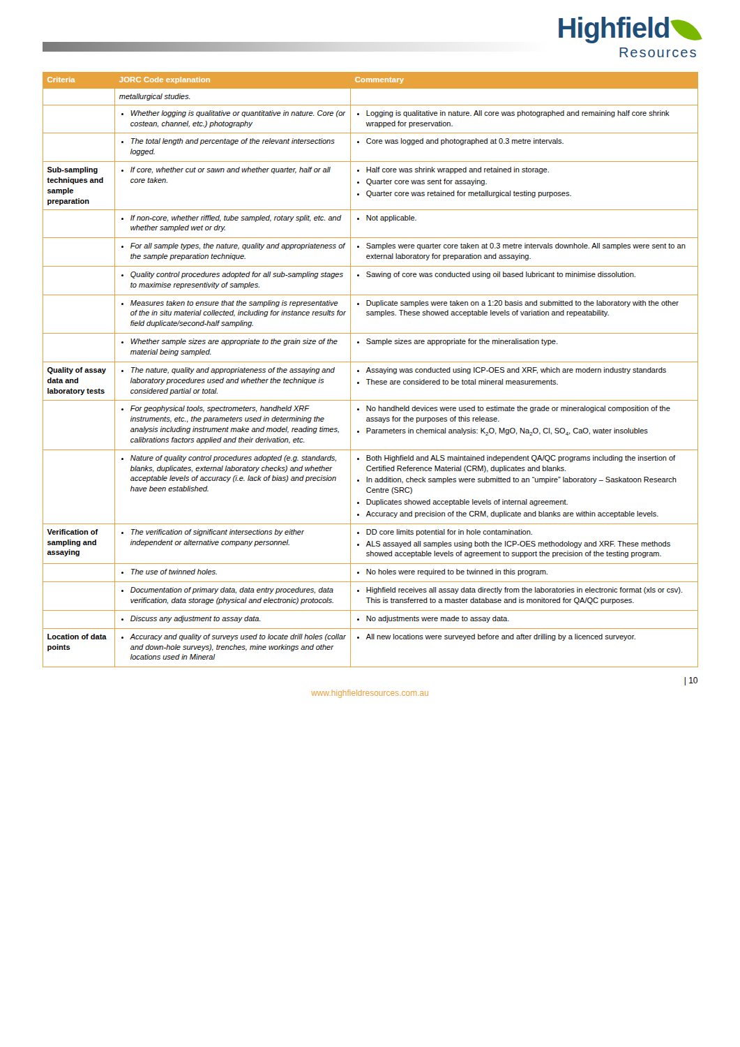Highfield
Resources
| Criteria | JORC Code explanation | Commentary |
| --- | --- | --- |
| | metallurgical studies. | |
| | Whether logging is qualitative or quantitative in nature. Core (or costean, channel, etc.) photography | Logging is qualitative in nature. All core was photographed and remaining half core shrink wrapped for preservation. |
| | The total length and percentage of the relevant intersections logged. | Core was logged and photographed at 0.3 metre intervals. |
| Sub-sampling techniques and sample preparation | If core, whether cut or sawn and whether quarter, half or all core taken. | Half core was shrink wrapped and retained in storage. Quarter core was sent for assaying. Quarter core was retained for metallurgical testing purposes. |
| | If non-core, whether riffled, tube sampled, rotary split, etc. and whether sampled wet or dry. | Not applicable. |
| | For all sample types, the nature, quality and appropriateness of the sample preparation technique. | Samples were quarter core taken at 0.3 metre intervals downhole. All samples were sent to an external laboratory for preparation and assaying. |
| | Quality control procedures adopted for all sub-sampling stages to maximise representivity of samples. | Sawing of core was conducted using oil based lubricant to minimise dissolution. |
| | Measures taken to ensure that the sampling is representative of the in situ material collected, including for instance results for field duplicate/second-half sampling. | Duplicate samples were taken on a 1:20 basis and submitted to the laboratory with the other samples. These showed acceptable levels of variation and repeatability. |
| | Whether sample sizes are appropriate to the grain size of the material being sampled. | Sample sizes are appropriate for the mineralisation type. |
| Quality of assay data and laboratory tests | The nature, quality and appropriateness of the assaying and laboratory procedures used and whether the technique is considered partial or total. | Assaying was conducted using ICP-OES and XRF, which are modern industry standards These are considered to be total mineral measurements. |
| | For geophysical tools, spectrometers, handheld XRF instruments, etc., the parameters used in determining the analysis including instrument make and model, reading times, calibrations factors applied and their derivation, etc. | No handheld devices were used to estimate the grade or mineralogical composition of the assays for the purposes of this release. Parameters in chemical analysis: K 2 O, MgO, Na 2 O, Cl, SO 4 , CaO, water insolubles |
| | Nature of quality control procedures adopted (e.g. standards, blanks, duplicates, external laboratory checks) and whether acceptable levels of accuracy (i.e. lack of bias) and precision have been established. | Both Highfield and ALS maintained independent QA/QC programs including the insertion of Certified Reference Material (CRM), duplicates and blanks. In addition, check samples were submitted to an “umpire” laboratory – Saskatoon Research Centre (SRC) Duplicates showed acceptable levels of internal agreement. Accuracy and precision of the CRM, duplicate and blanks are within acceptable levels. |
| Verification of sampling and assaying | The verification of significant intersections by either independent or alternative company personnel. | DD core limits potential for in hole contamination. ALS assayed all samples using both the ICP-OES methodology and XRF. These methods showed acceptable levels of agreement to support the precision of the testing program. |
| | The use of twinned holes. | No holes were required to be twinned in this program. |
| | Documentation of primary data, data entry procedures, data verification, data storage (physical and electronic) protocols. | Highfield receives all assay data directly from the laboratories in electronic format (xls or csv). This is transferred to a master database and is monitored for QA/QC purposes. |
| | Discuss any adjustment to assay data. | No adjustments were made to assay data. |
| Location of data points | Accuracy and quality of surveys used to locate drill holes (collar and down-hole surveys), trenches, mine workings and other locations used in Mineral | All new locations were surveyed before and after drilling by a licenced surveyor. |
| 10
www.highfieldresources.com.au